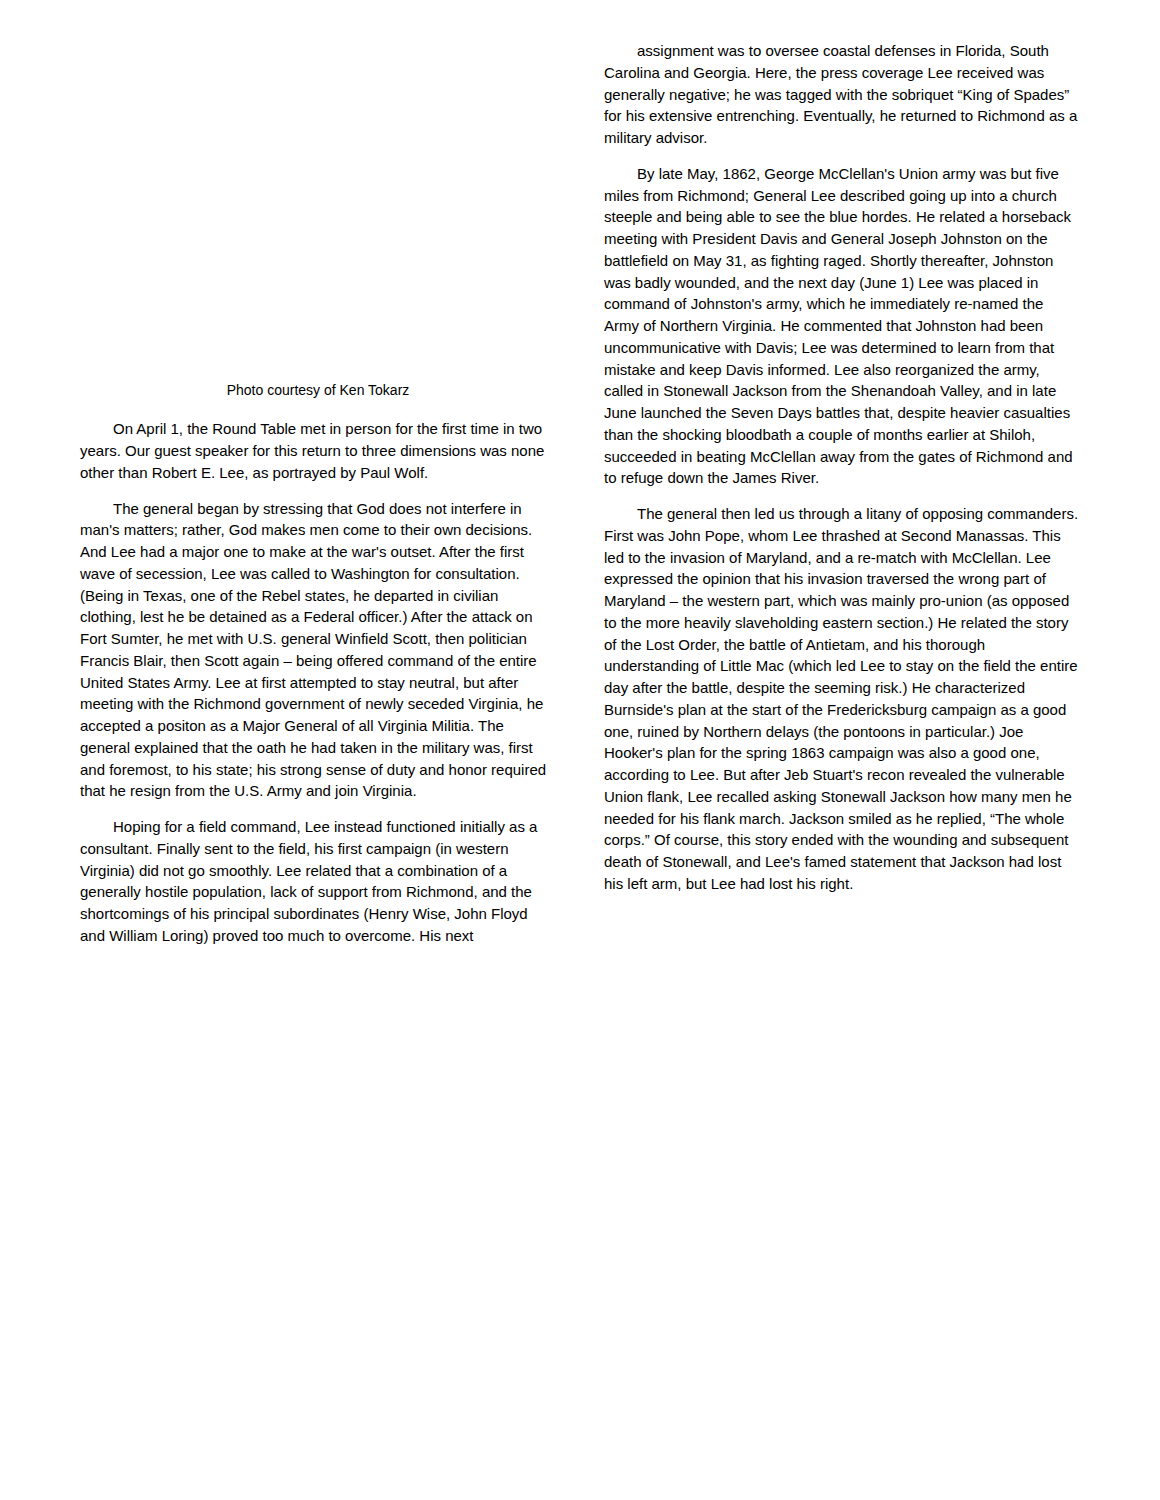Photo courtesy of Ken Tokarz
On April 1, the Round Table met in person for the first time in two years. Our guest speaker for this return to three dimensions was none other than Robert E. Lee, as portrayed by Paul Wolf.
The general began by stressing that God does not interfere in man's matters; rather, God makes men come to their own decisions. And Lee had a major one to make at the war's outset. After the first wave of secession, Lee was called to Washington for consultation. (Being in Texas, one of the Rebel states, he departed in civilian clothing, lest he be detained as a Federal officer.) After the attack on Fort Sumter, he met with U.S. general Winfield Scott, then politician Francis Blair, then Scott again – being offered command of the entire United States Army. Lee at first attempted to stay neutral, but after meeting with the Richmond government of newly seceded Virginia, he accepted a positon as a Major General of all Virginia Militia. The general explained that the oath he had taken in the military was, first and foremost, to his state; his strong sense of duty and honor required that he resign from the U.S. Army and join Virginia.
Hoping for a field command, Lee instead functioned initially as a consultant. Finally sent to the field, his first campaign (in western Virginia) did not go smoothly. Lee related that a combination of a generally hostile population, lack of support from Richmond, and the shortcomings of his principal subordinates (Henry Wise, John Floyd and William Loring) proved too much to overcome. His next
assignment was to oversee coastal defenses in Florida, South Carolina and Georgia. Here, the press coverage Lee received was generally negative; he was tagged with the sobriquet “King of Spades” for his extensive entrenching. Eventually, he returned to Richmond as a military advisor.
By late May, 1862, George McClellan's Union army was but five miles from Richmond; General Lee described going up into a church steeple and being able to see the blue hordes. He related a horseback meeting with President Davis and General Joseph Johnston on the battlefield on May 31, as fighting raged. Shortly thereafter, Johnston was badly wounded, and the next day (June 1) Lee was placed in command of Johnston's army, which he immediately re-named the Army of Northern Virginia. He commented that Johnston had been uncommunicative with Davis; Lee was determined to learn from that mistake and keep Davis informed. Lee also reorganized the army, called in Stonewall Jackson from the Shenandoah Valley, and in late June launched the Seven Days battles that, despite heavier casualties than the shocking bloodbath a couple of months earlier at Shiloh, succeeded in beating McClellan away from the gates of Richmond and to refuge down the James River.
The general then led us through a litany of opposing commanders. First was John Pope, whom Lee thrashed at Second Manassas. This led to the invasion of Maryland, and a re-match with McClellan. Lee expressed the opinion that his invasion traversed the wrong part of Maryland – the western part, which was mainly pro-union (as opposed to the more heavily slaveholding eastern section.) He related the story of the Lost Order, the battle of Antietam, and his thorough understanding of Little Mac (which led Lee to stay on the field the entire day after the battle, despite the seeming risk.) He characterized Burnside's plan at the start of the Fredericksburg campaign as a good one, ruined by Northern delays (the pontoons in particular.) Joe Hooker's plan for the spring 1863 campaign was also a good one, according to Lee. But after Jeb Stuart's recon revealed the vulnerable Union flank, Lee recalled asking Stonewall Jackson how many men he needed for his flank march. Jackson smiled as he replied, “The whole corps.” Of course, this story ended with the wounding and subsequent death of Stonewall, and Lee's famed statement that Jackson had lost his left arm, but Lee had lost his right.